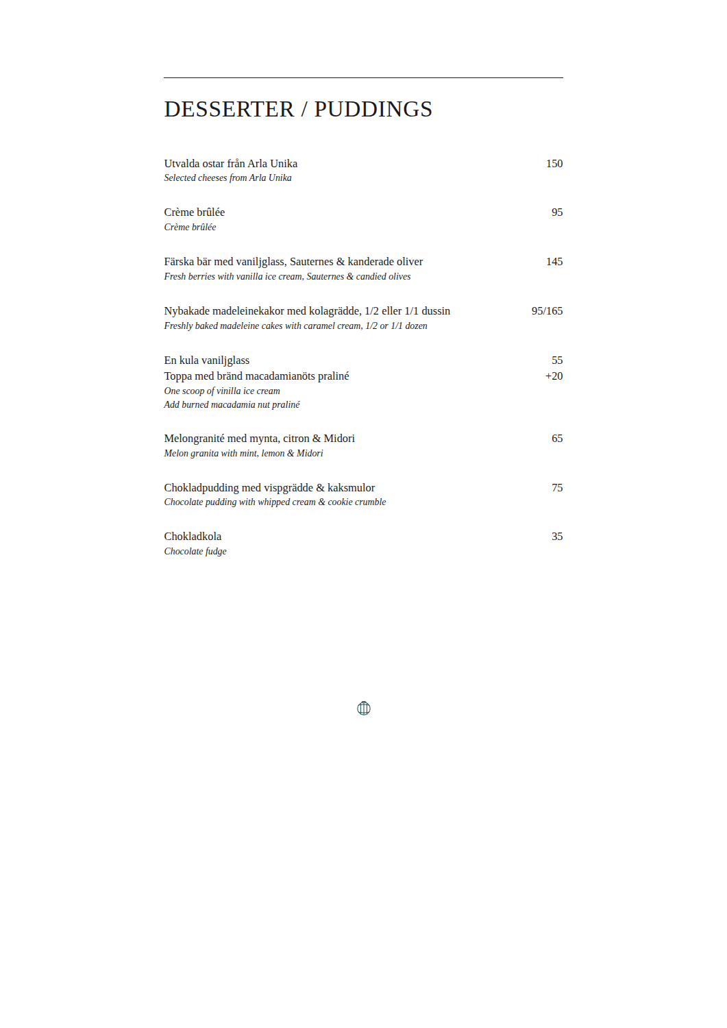DESSERTER / PUDDINGS
| Utvalda ostar från Arla Unika Selected cheeses from Arla Unika | 150 |
| Crème brûlée Crème brûlée | 95 |
| Färska bär med vaniljglass, Sauternes & kanderade oliver Fresh berries with vanilla ice cream, Sauternes & candied olives | 145 |
| Nybakade madeleinekakor med kolagrädde, 1/2 eller 1/1 dussin Freshly baked madeleine cakes with caramel cream, 1/2 or 1/1 dozen | 95/165 |
| En kula vaniljglass Toppa med bränd macadamianöts praliné One scoop of vinilla ice cream Add burned macadamia nut praliné | 55 +20 |
| Melongranité med mynta, citron & Midori Melon granita with mint, lemon & Midori | 65 |
| Chokladpudding med vispgrädde & kaksmulor Chocolate pudding with whipped cream & cookie crumble | 75 |
| Chokladkola Chocolate fudge | 35 |